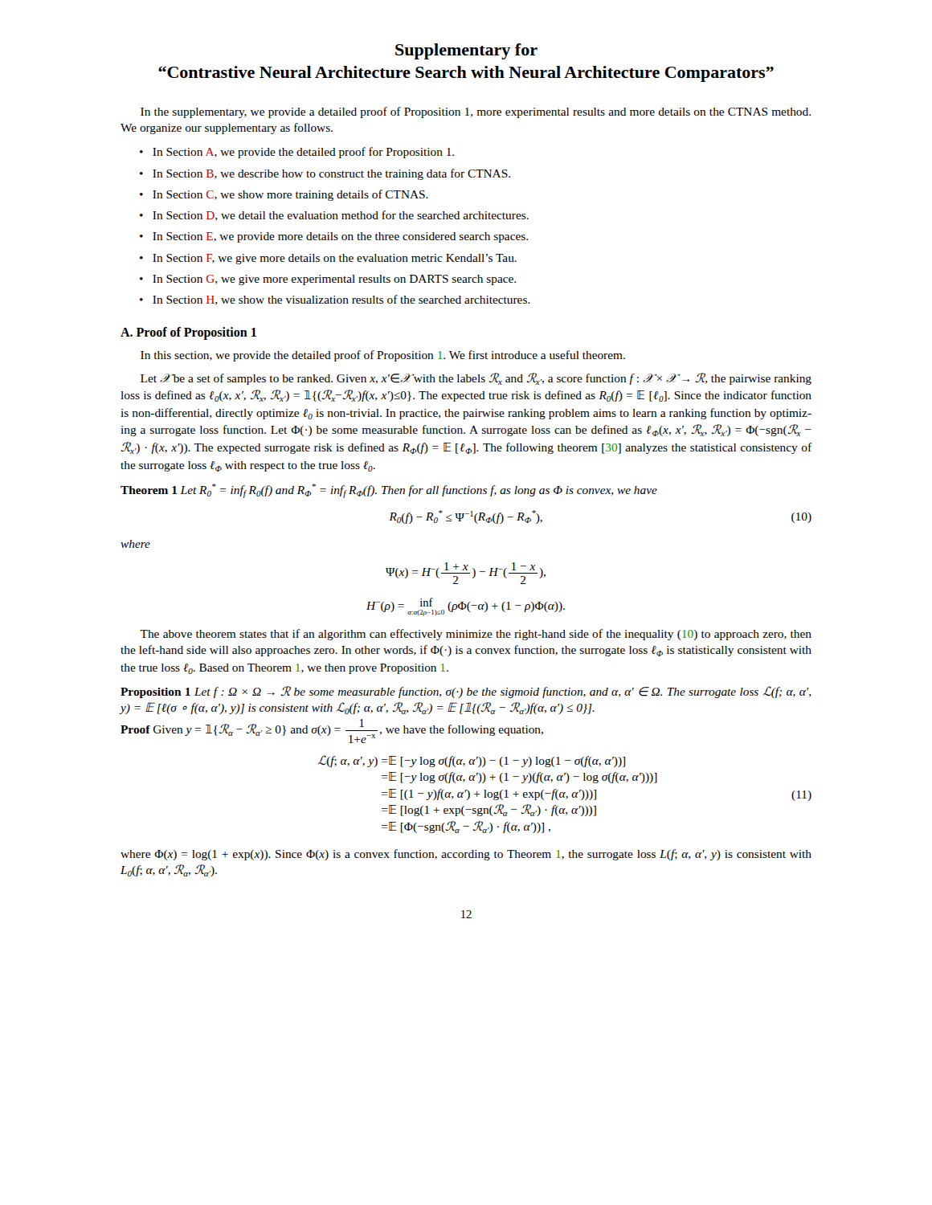Supplementary for“Contrastive Neural Architecture Search with Neural Architecture Comparators”
In the supplementary, we provide a detailed proof of Proposition 1, more experimental results and more details on the CTNAS method. We organize our supplementary as follows.
In Section A, we provide the detailed proof for Proposition 1.
In Section B, we describe how to construct the training data for CTNAS.
In Section C, we show more training details of CTNAS.
In Section D, we detail the evaluation method for the searched architectures.
In Section E, we provide more details on the three considered search spaces.
In Section F, we give more details on the evaluation metric Kendall’s Tau.
In Section G, we give more experimental results on DARTS search space.
In Section H, we show the visualization results of the searched architectures.
A. Proof of Proposition 1
In this section, we provide the detailed proof of Proposition 1. We first introduce a useful theorem.
Let 𝒳 be a set of samples to be ranked. Given x, x′∈𝒳 with the labels ℛx and ℛx′, a score function f : 𝒳 × 𝒳 → ℛ, the pairwise ranking loss is defined as ℓ0(x, x′, ℛx, ℛx′) = 𝟙{(ℛx−ℛx′)f(x, x′)≤0}. The expected true risk is defined as R0(f) = 𝔼 [ℓ0]. Since the indicator function is non-differential, directly optimize ℓ0 is non-trivial. In practice, the pairwise ranking problem aims to learn a ranking function by optimizing a surrogate loss function. Let Φ(·) be some measurable function. A surrogate loss can be defined as ℓΦ(x, x′, ℛx, ℛx′) = Φ(−sgn(ℛx − ℛx′) · f(x, x′)). The expected surrogate risk is defined as RΦ(f) = 𝔼 [ℓΦ]. The following theorem [30] analyzes the statistical consistency of the surrogate loss ℓΦ with respect to the true loss ℓ0.
Theorem 1 Let R0* = inff R0(f) and RΦ* = inff RΦ(f). Then for all functions f, as long as Φ is convex, we have
R0(f) − R0* ≤ Ψ−1(RΦ(f) − RΦ*), (10)
where
Ψ(x) = H−(1 + x 2) − H−(1 − x 2),
H−(ρ) = inf α:α(2ρ−1)≤0 (ρ Φ(−α) + (1 − ρ)Φ(α)).
The above theorem states that if an algorithm can effectively minimize the right-hand side of the inequality (10) to approach zero, then the left-hand side will also approaches zero. In other words, if Φ(·) is a convex function, the surrogate loss ℓΦ is statistically consistent with the true loss ℓ0. Based on Theorem 1, we then prove Proposition 1.
Proposition 1 Let f : Ω × Ω → ℛ be some measurable function, σ(·) be the sigmoid function, and α, α′ ∈ Ω. The surrogate loss ℒ(f; α, α′, y) = 𝔼 [ℓ(σ ∘ f(α, α′), y)] is consistent with ℒ0(f; α, α′, ℛα, ℛα′) = 𝔼 [𝟙{(ℛα − ℛα′)f(α, α′) ≤ 0}].
Proof Given y = 𝟙{ℛα − ℛα′ ≥ 0} and σ(x) = 11+e−x, we have the following equation,
ℒ(f; α, α′, y) =𝔼 [−y log σ(f(α, α′)) − (1 − y) log(1 − σ(f(α, α′))] =𝔼 [−y log σ(f(α, α′)) + (1 − y)(f(α, α′) − log σ(f(α, α′)))] =𝔼 [(1 − y)f(α, α′) + log(1 + exp(−f(α, α′)))] =𝔼 [log(1 + exp(−sgn(ℛα − ℛα′) · f(α, α′)))] =𝔼 [Φ(−sgn(ℛα − ℛα′) · f(α, α′))] , (11)
where Φ(x) = log(1 + exp(x)). Since Φ(x) is a convex function, according to Theorem 1, the surrogate loss L(f; α, α′, y) is consistent with L0(f; α, α′, ℛα, ℛα′).
12